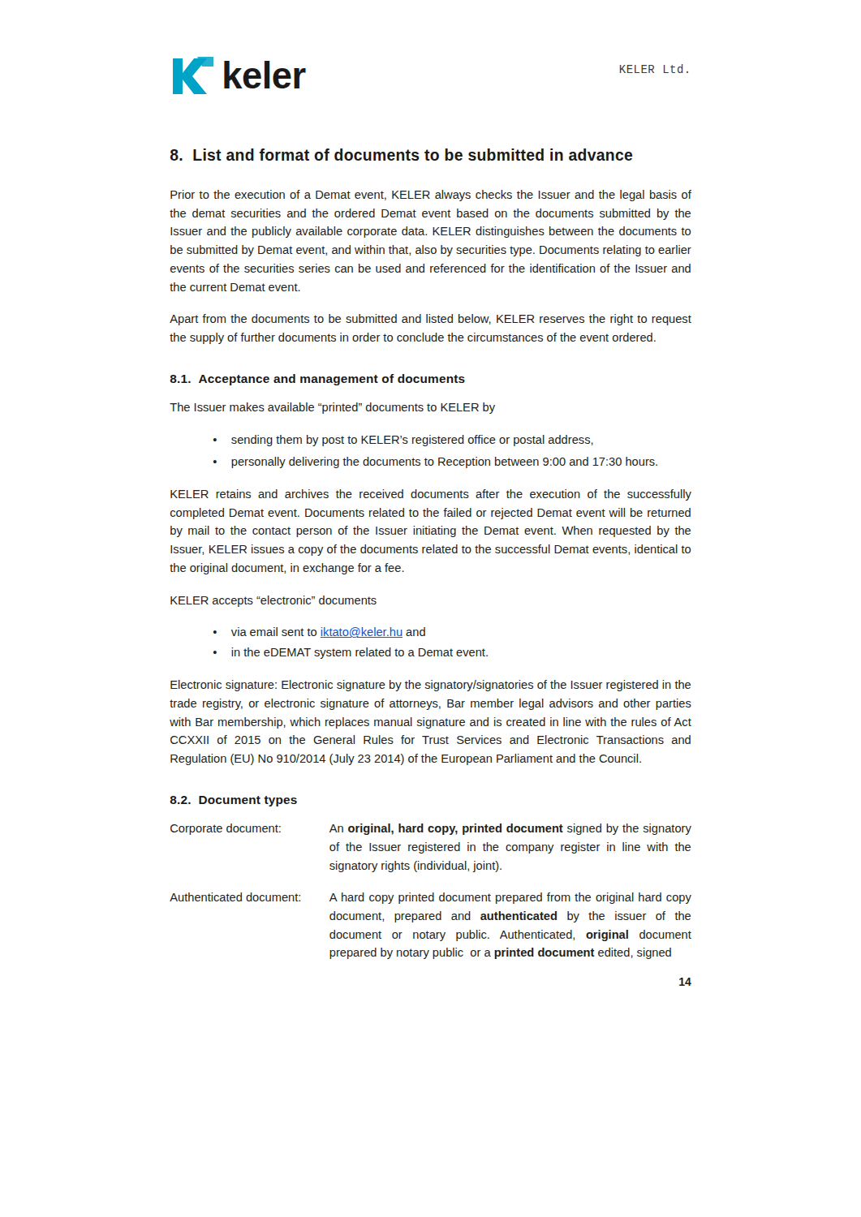keler
KELER Ltd.
8. List and format of documents to be submitted in advance
Prior to the execution of a Demat event, KELER always checks the Issuer and the legal basis of the demat securities and the ordered Demat event based on the documents submitted by the Issuer and the publicly available corporate data. KELER distinguishes between the documents to be submitted by Demat event, and within that, also by securities type. Documents relating to earlier events of the securities series can be used and referenced for the identification of the Issuer and the current Demat event.
Apart from the documents to be submitted and listed below, KELER reserves the right to request the supply of further documents in order to conclude the circumstances of the event ordered.
8.1. Acceptance and management of documents
The Issuer makes available “printed” documents to KELER by
sending them by post to KELER’s registered office or postal address,
personally delivering the documents to Reception between 9:00 and 17:30 hours.
KELER retains and archives the received documents after the execution of the successfully completed Demat event. Documents related to the failed or rejected Demat event will be returned by mail to the contact person of the Issuer initiating the Demat event. When requested by the Issuer, KELER issues a copy of the documents related to the successful Demat events, identical to the original document, in exchange for a fee.
KELER accepts “electronic” documents
via email sent to iktato@keler.hu and
in the eDEMAT system related to a Demat event.
Electronic signature: Electronic signature by the signatory/signatories of the Issuer registered in the trade registry, or electronic signature of attorneys, Bar member legal advisors and other parties with Bar membership, which replaces manual signature and is created in line with the rules of Act CCXXII of 2015 on the General Rules for Trust Services and Electronic Transactions and Regulation (EU) No 910/2014 (July 23 2014) of the European Parliament and the Council.
8.2. Document types
Corporate document:
An original, hard copy, printed document signed by the signatory of the Issuer registered in the company register in line with the signatory rights (individual, joint).
Authenticated document:
A hard copy printed document prepared from the original hard copy document, prepared and authenticated by the issuer of the document or notary public. Authenticated, original document prepared by notary public or a printed document edited, signed
14